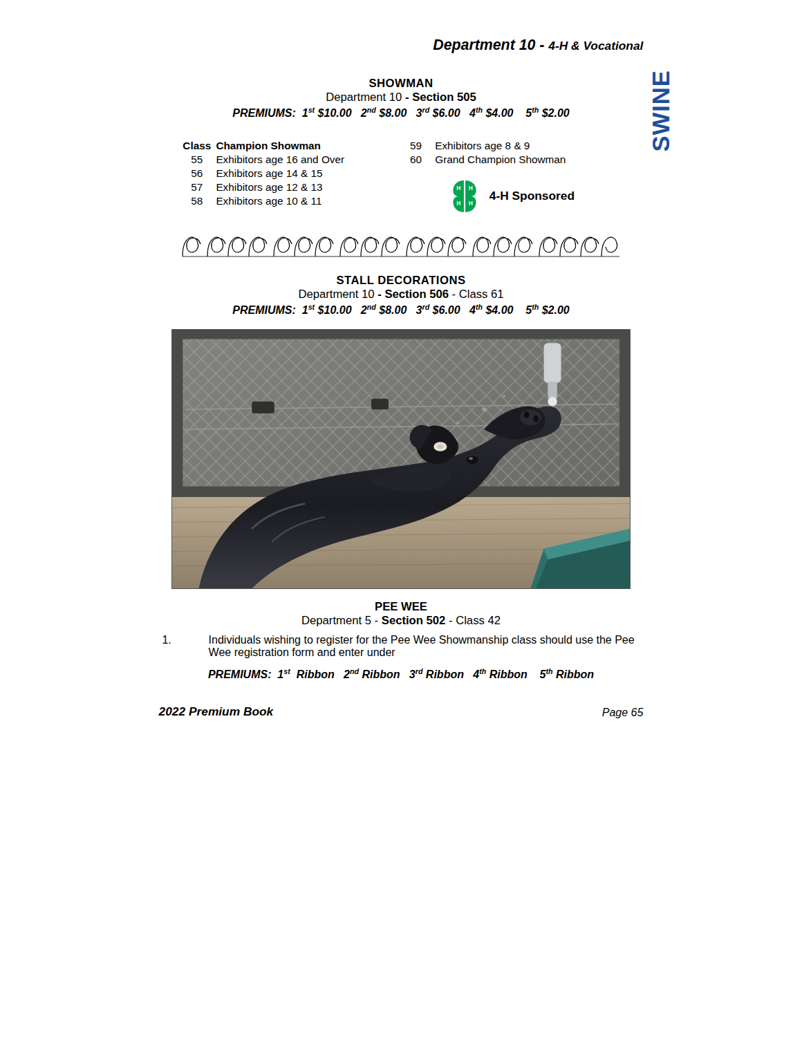SWINE
Department 10 - 4-H & Vocational
SHOWMAN
Department 10 - Section 505
PREMIUMS: 1st $10.00 2nd $8.00 3rd $6.00 4th $4.00 5th $2.00
| Class | Champion Showman |
| 55 | Exhibitors age 16 and Over |
| 56 | Exhibitors age 14 & 15 |
| 57 | Exhibitors age 12 & 13 |
| 58 | Exhibitors age 10 & 11 |
| 59 | Exhibitors age 8 & 9 |
| 60 | Grand Champion Showman |
H H H H
4-H Sponsored
STALL DECORATIONS
Department 10 - Section 506 - Class 61
PREMIUMS: 1st $10.00 2nd $8.00 3rd $6.00 4th $4.00 5th $2.00
PEE WEE
Department 5 - Section 502 - Class 42
1.
Individuals wishing to register for the Pee Wee Showmanship class should use the Pee Wee registration form and enter under
PREMIUMS: 1st Ribbon 2nd Ribbon 3rd Ribbon 4th Ribbon 5th Ribbon
2022 Premium Book
Page 65